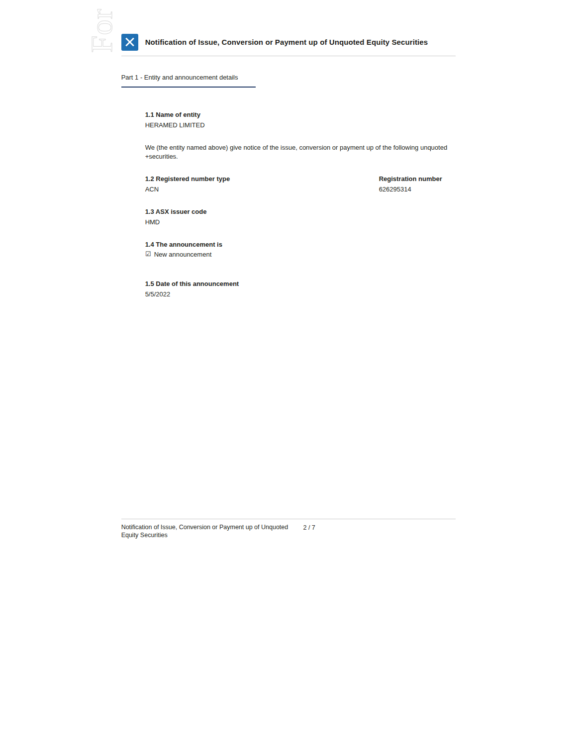For personal use only
Notification of Issue, Conversion or Payment up of Unquoted Equity Securities
Part 1 - Entity and announcement details
1.1 Name of entity
HERAMED LIMITED
We (the entity named above) give notice of the issue, conversion or payment up of the following unquoted +securities.
1.2 Registered number type
ACN
Registration number
626295314
1.3 ASX issuer code
HMD
1.4 The announcement is
☑ New announcement
1.5 Date of this announcement
5/5/2022
Notification of Issue, Conversion or Payment up of Unquoted Equity Securities
2 / 7